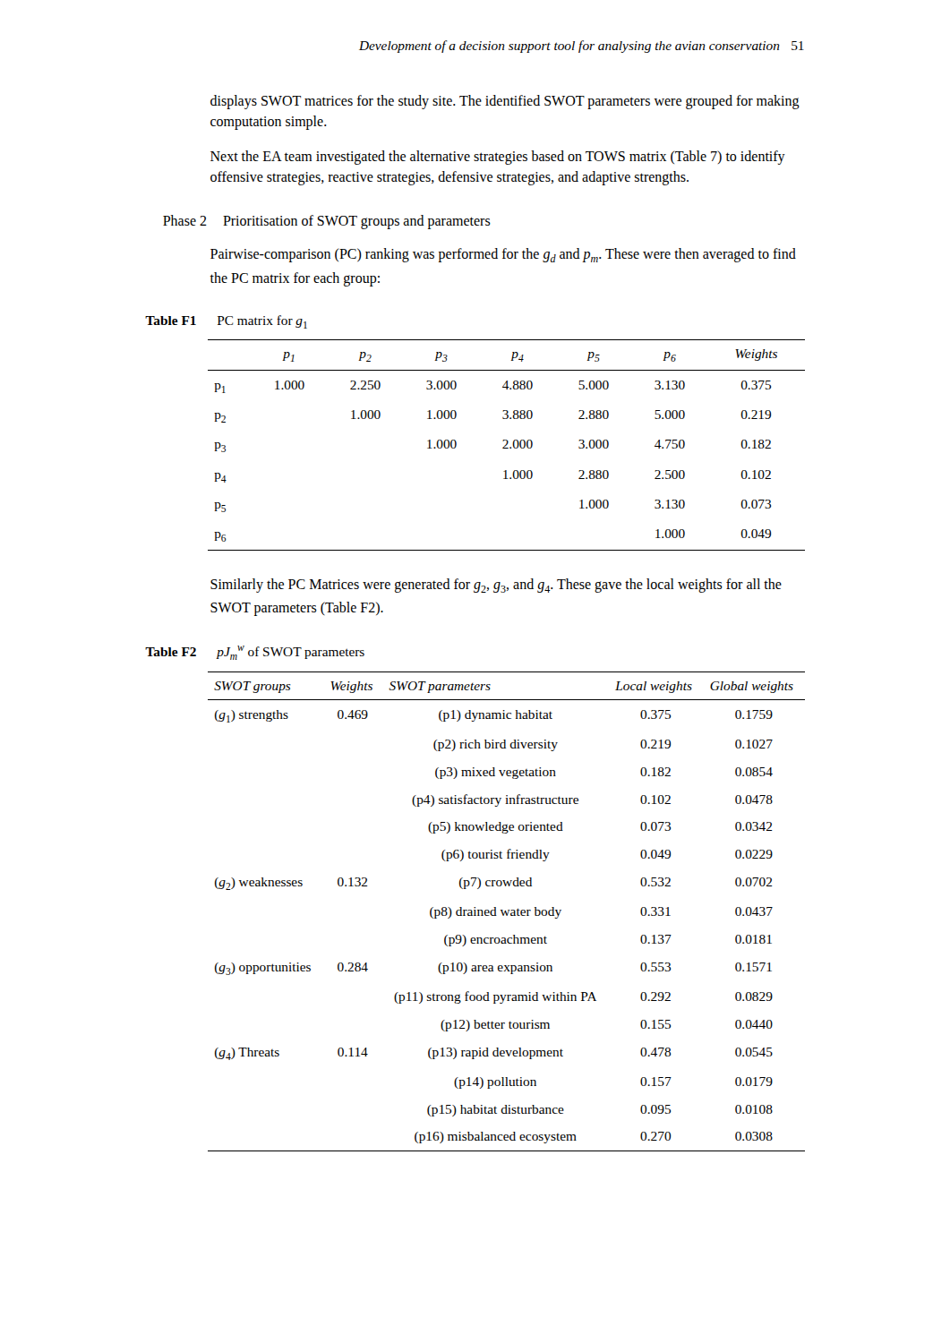Development of a decision support tool for analysing the avian conservation51
displays SWOT matrices for the study site. The identified SWOT parameters were grouped for making computation simple.
Next the EA team investigated the alternative strategies based on TOWS matrix (Table 7) to identify offensive strategies, reactive strategies, defensive strategies, and adaptive strengths.
Phase 2 Prioritisation of SWOT groups and parameters
Pairwise-comparison (PC) ranking was performed for the gd and pm. These were then averaged to find the PC matrix for each group:
Table F1 PC matrix for g1
| | p 1 | p 2 | p 3 | p 4 | p 5 | p 6 | Weights |
| --- | --- | --- | --- | --- | --- | --- | --- |
| p 1 | 1.000 | 2.250 | 3.000 | 4.880 | 5.000 | 3.130 | 0.375 |
| p 2 | | 1.000 | 1.000 | 3.880 | 2.880 | 5.000 | 0.219 |
| p 3 | | | 1.000 | 2.000 | 3.000 | 4.750 | 0.182 |
| p 4 | | | | 1.000 | 2.880 | 2.500 | 0.102 |
| p 5 | | | | | 1.000 | 3.130 | 0.073 |
| p 6 | | | | | | 1.000 | 0.049 |
Similarly the PC Matrices were generated for g2, g3, and g4. These gave the local weights for all the SWOT parameters (Table F2).
Table F2 pJmw of SWOT parameters
| SWOT groups | Weights | SWOT parameters | Local weights | Global weights |
| --- | --- | --- | --- | --- |
| ( g 1 ) strengths | 0.469 | (p1) dynamic habitat | 0.375 | 0.1759 |
| | | (p2) rich bird diversity | 0.219 | 0.1027 |
| | | (p3) mixed vegetation | 0.182 | 0.0854 |
| | | (p4) satisfactory infrastructure | 0.102 | 0.0478 |
| | | (p5) knowledge oriented | 0.073 | 0.0342 |
| | | (p6) tourist friendly | 0.049 | 0.0229 |
| ( g 2 ) weaknesses | 0.132 | (p7) crowded | 0.532 | 0.0702 |
| | | (p8) drained water body | 0.331 | 0.0437 |
| | | (p9) encroachment | 0.137 | 0.0181 |
| ( g 3 ) opportunities | 0.284 | (p10) area expansion | 0.553 | 0.1571 |
| | | (p11) strong food pyramid within PA | 0.292 | 0.0829 |
| | | (p12) better tourism | 0.155 | 0.0440 |
| ( g 4 ) Threats | 0.114 | (p13) rapid development | 0.478 | 0.0545 |
| | | (p14) pollution | 0.157 | 0.0179 |
| | | (p15) habitat disturbance | 0.095 | 0.0108 |
| | | (p16) misbalanced ecosystem | 0.270 | 0.0308 |